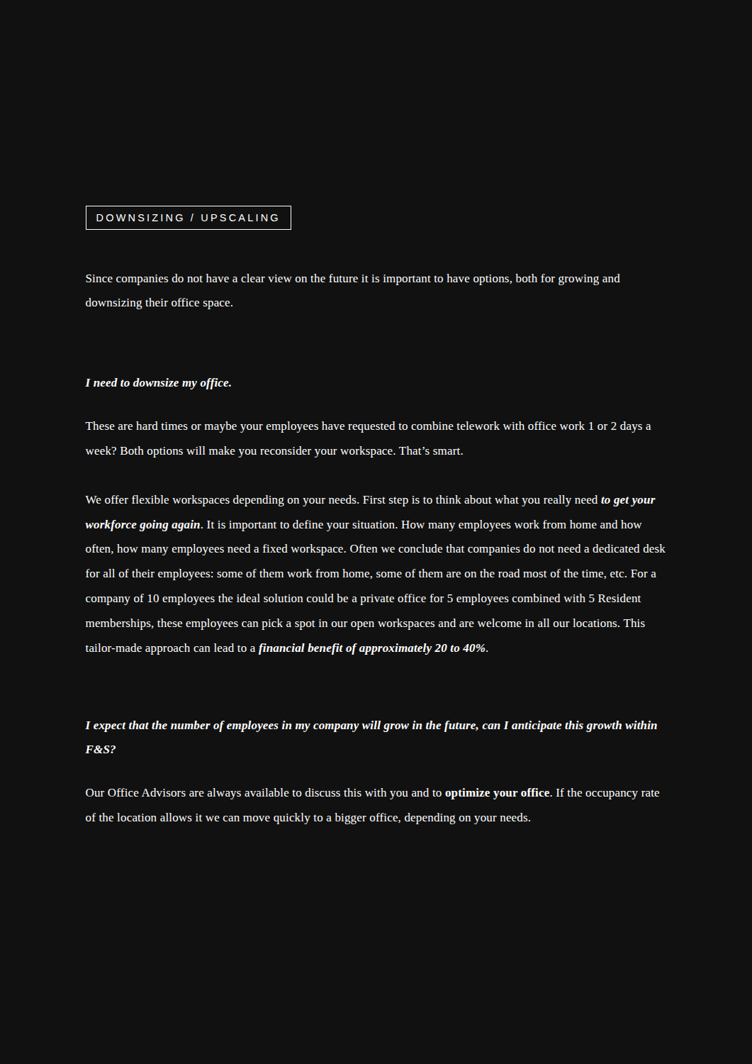Downsizing / Upscaling
Since companies do not have a clear view on the future it is important to have options, both for growing and downsizing their office space.
I need to downsize my office.
These are hard times or maybe your employees have requested to combine telework with office work 1 or 2 days a week? Both options will make you reconsider your workspace. That’s smart.
We offer flexible workspaces depending on your needs. First step is to think about what you really need to get your workforce going again. It is important to define your situation. How many employees work from home and how often, how many employees need a fixed workspace. Often we conclude that companies do not need a dedicated desk for all of their employees: some of them work from home, some of them are on the road most of the time, etc. For a company of 10 employees the ideal solution could be a private office for 5 employees combined with 5 Resident memberships, these employees can pick a spot in our open workspaces and are welcome in all our locations. This tailor-made approach can lead to a financial benefit of approximately 20 to 40%.
I expect that the number of employees in my company will grow in the future, can I anticipate this growth within F&S?
Our Office Advisors are always available to discuss this with you and to optimize your office. If the occupancy rate of the location allows it we can move quickly to a bigger office, depending on your needs.